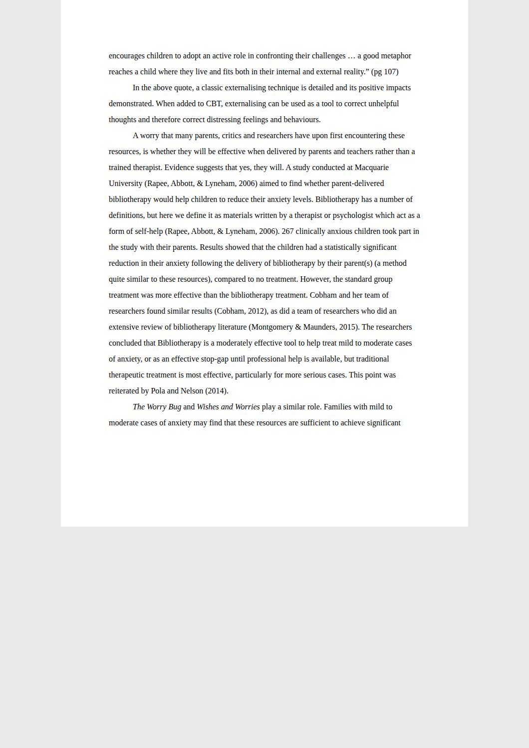encourages children to adopt an active role in confronting their challenges … a good metaphor reaches a child where they live and fits both in their internal and external reality.” (pg 107)
In the above quote, a classic externalising technique is detailed and its positive impacts demonstrated. When added to CBT, externalising can be used as a tool to correct unhelpful thoughts and therefore correct distressing feelings and behaviours.
A worry that many parents, critics and researchers have upon first encountering these resources, is whether they will be effective when delivered by parents and teachers rather than a trained therapist. Evidence suggests that yes, they will. A study conducted at Macquarie University (Rapee, Abbott, & Lyneham, 2006) aimed to find whether parent-delivered bibliotherapy would help children to reduce their anxiety levels. Bibliotherapy has a number of definitions, but here we define it as materials written by a therapist or psychologist which act as a form of self-help (Rapee, Abbott, & Lyneham, 2006). 267 clinically anxious children took part in the study with their parents. Results showed that the children had a statistically significant reduction in their anxiety following the delivery of bibliotherapy by their parent(s) (a method quite similar to these resources), compared to no treatment. However, the standard group treatment was more effective than the bibliotherapy treatment. Cobham and her team of researchers found similar results (Cobham, 2012), as did a team of researchers who did an extensive review of bibliotherapy literature (Montgomery & Maunders, 2015). The researchers concluded that Bibliotherapy is a moderately effective tool to help treat mild to moderate cases of anxiety, or as an effective stop-gap until professional help is available, but traditional therapeutic treatment is most effective, particularly for more serious cases. This point was reiterated by Pola and Nelson (2014).
The Worry Bug and Wishes and Worries play a similar role. Families with mild to moderate cases of anxiety may find that these resources are sufficient to achieve significant